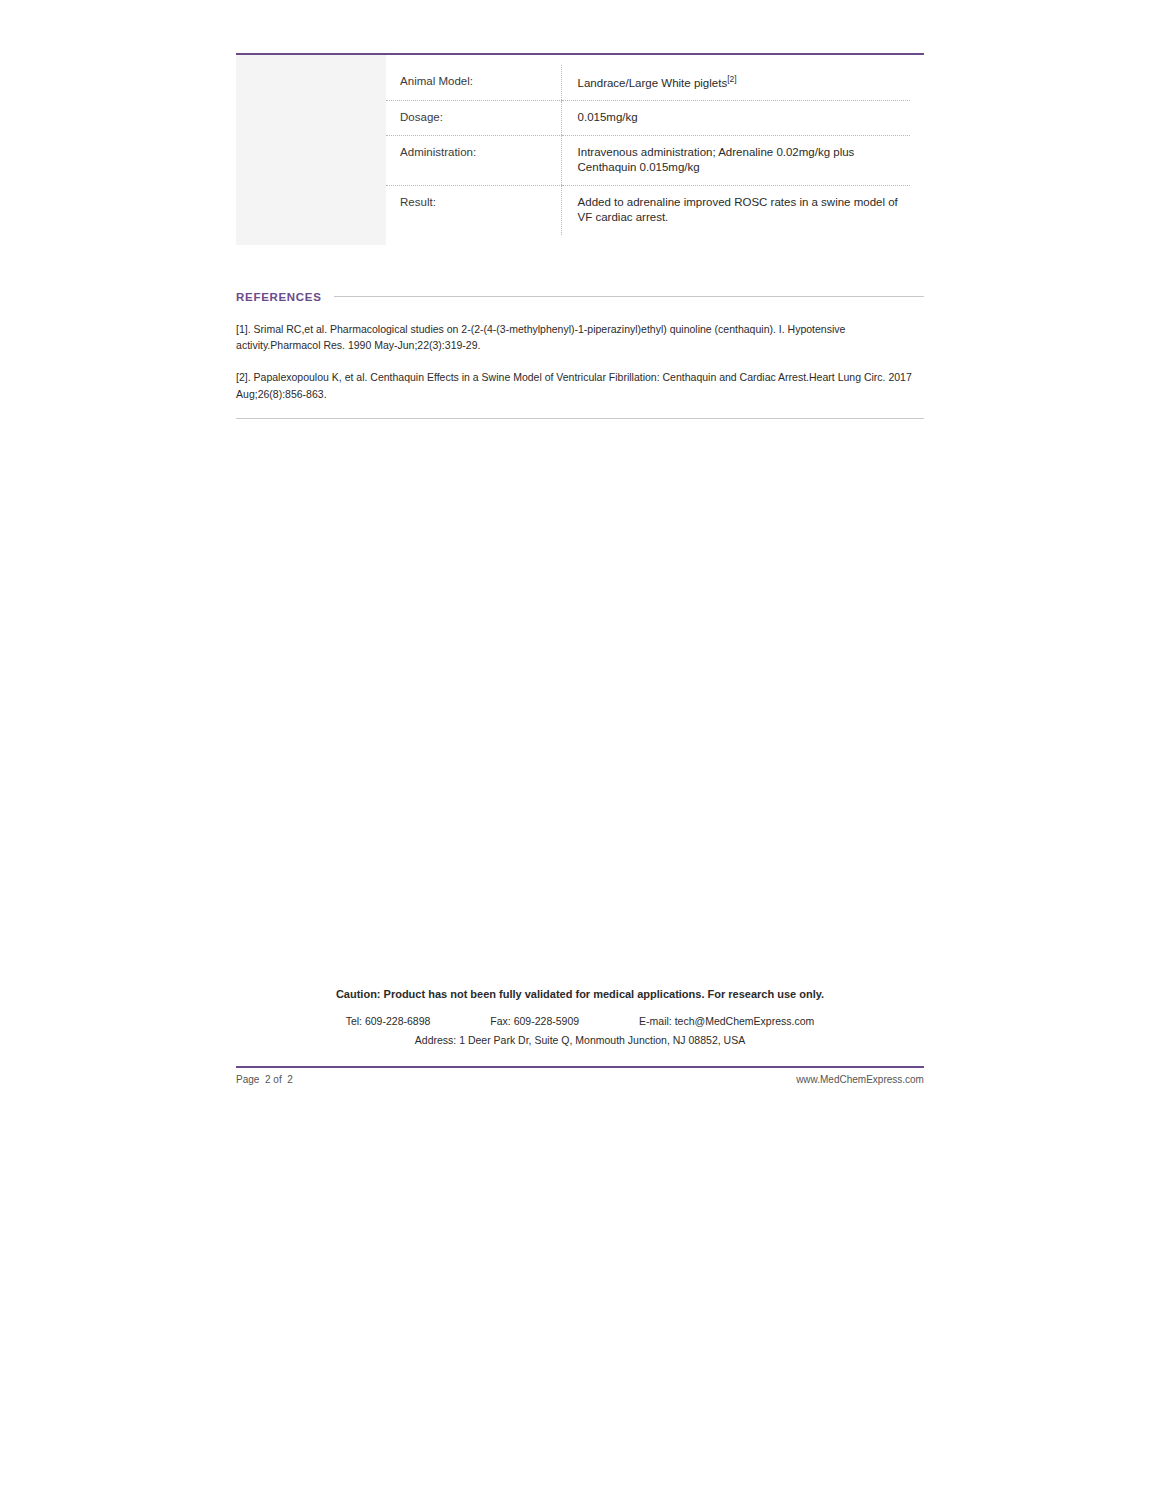| Animal Model: | Landrace/Large White piglets [2] |
| Dosage: | 0.015mg/kg |
| Administration: | Intravenous administration; Adrenaline 0.02mg/kg plus Centhaquin 0.015mg/kg |
| Result: | Added to adrenaline improved ROSC rates in a swine model of VF cardiac arrest. |
REFERENCES
[1]. Srimal RC,et al. Pharmacological studies on 2-(2-(4-(3-methylphenyl)-1-piperazinyl)ethyl) quinoline (centhaquin). I. Hypotensive activity.Pharmacol Res. 1990 May-Jun;22(3):319-29.
[2]. Papalexopoulou K, et al. Centhaquin Effects in a Swine Model of Ventricular Fibrillation: Centhaquin and Cardiac Arrest.Heart Lung Circ. 2017 Aug;26(8):856-863.
Caution: Product has not been fully validated for medical applications. For research use only.
Tel: 609-228-6898 Fax: 609-228-5909 E-mail: tech@MedChemExpress.com
Address: 1 Deer Park Dr, Suite Q, Monmouth Junction, NJ 08852, USA
Page 2 of 2 www.MedChemExpress.com